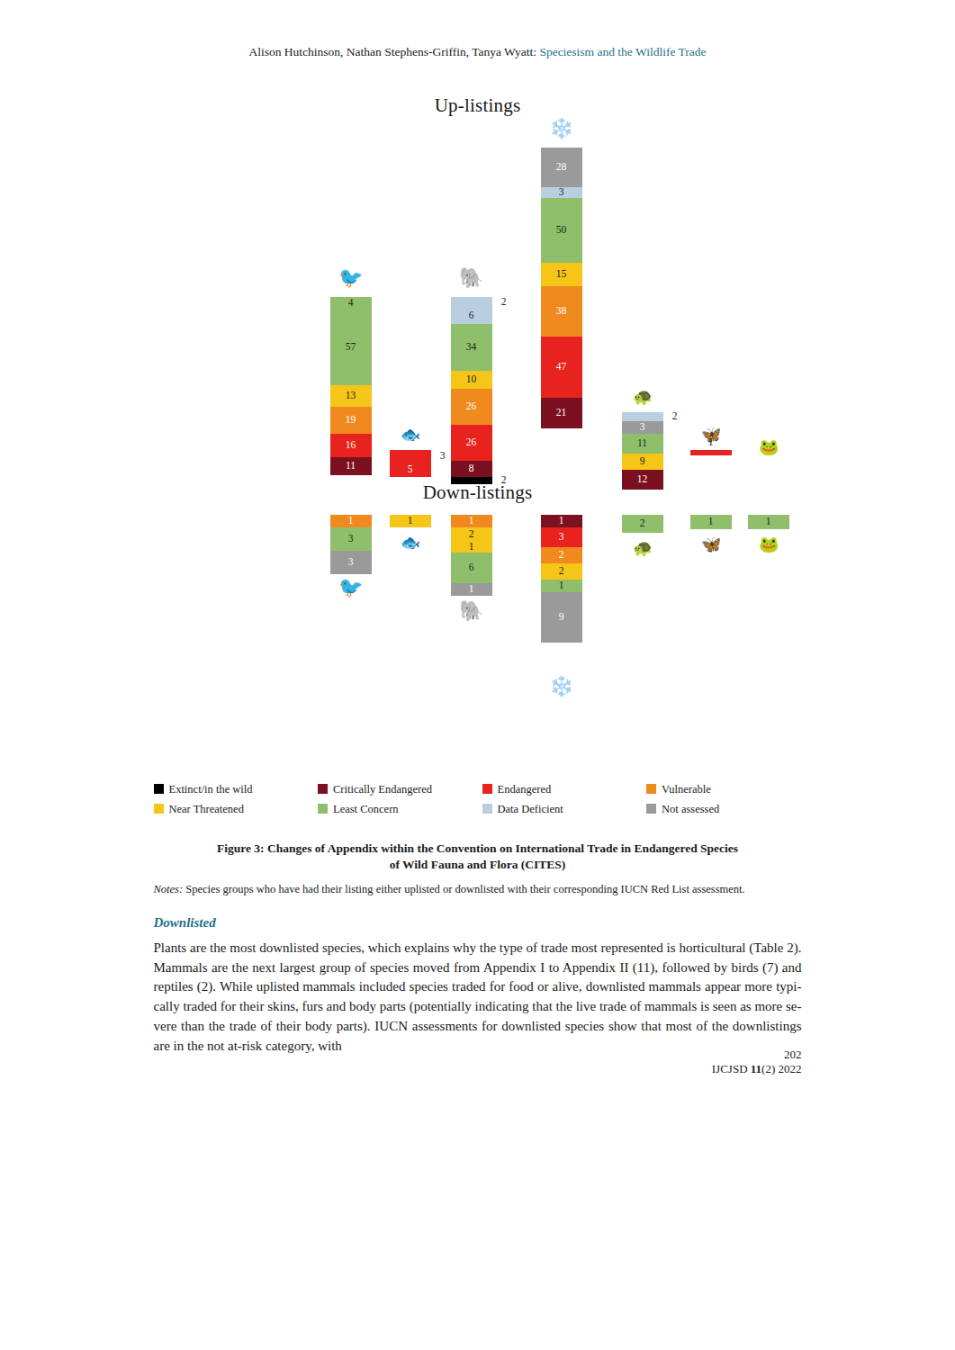Alison Hutchinson, Nathan Stephens-Griffin, Tanya Wyatt: Speciesism and the Wildlife Trade
Up-listings
Down-listings
❄️
28
3
50
15
38
47
21
🐦
4
57
13
19
16
11
🐘
2
6
34
10
26
26
8
2
🐟
3
5
🐢
2
3
11
9
12
🦋
1
🐸
1
3
3
🐦
1
🐟
1
2
1
6
1
🐘
1
3
2
2
1
9
❄️
2
🐢
1
🦋
1
🐸
Extinct/in the wild
Critically Endangered
Endangered
Vulnerable
Near Threatened
Least Concern
Data Deficient
Not assessed
Figure 3: Changes of Appendix within the Convention on International Trade in Endangered Species
of Wild Fauna and Flora (CITES)
Notes: Species groups who have had their listing either uplisted or downlisted with their corresponding IUCN Red List assessment.
Downlisted
Plants are the most downlisted species, which explains why the type of trade most represented is horticultural (Table 2). Mammals are the next largest group of species moved from Appendix I to Appendix II (11), followed by birds (7) and reptiles (2). While uplisted mammals included species traded for food or alive, downlisted mammals appear more typically traded for their skins, furs and body parts (potentially indicating that the live trade of mammals is seen as more severe than the trade of their body parts). IUCN assessments for downlisted species show that most of the downlistings are in the not at-risk category, with
202
IJCJSD 11(2) 2022